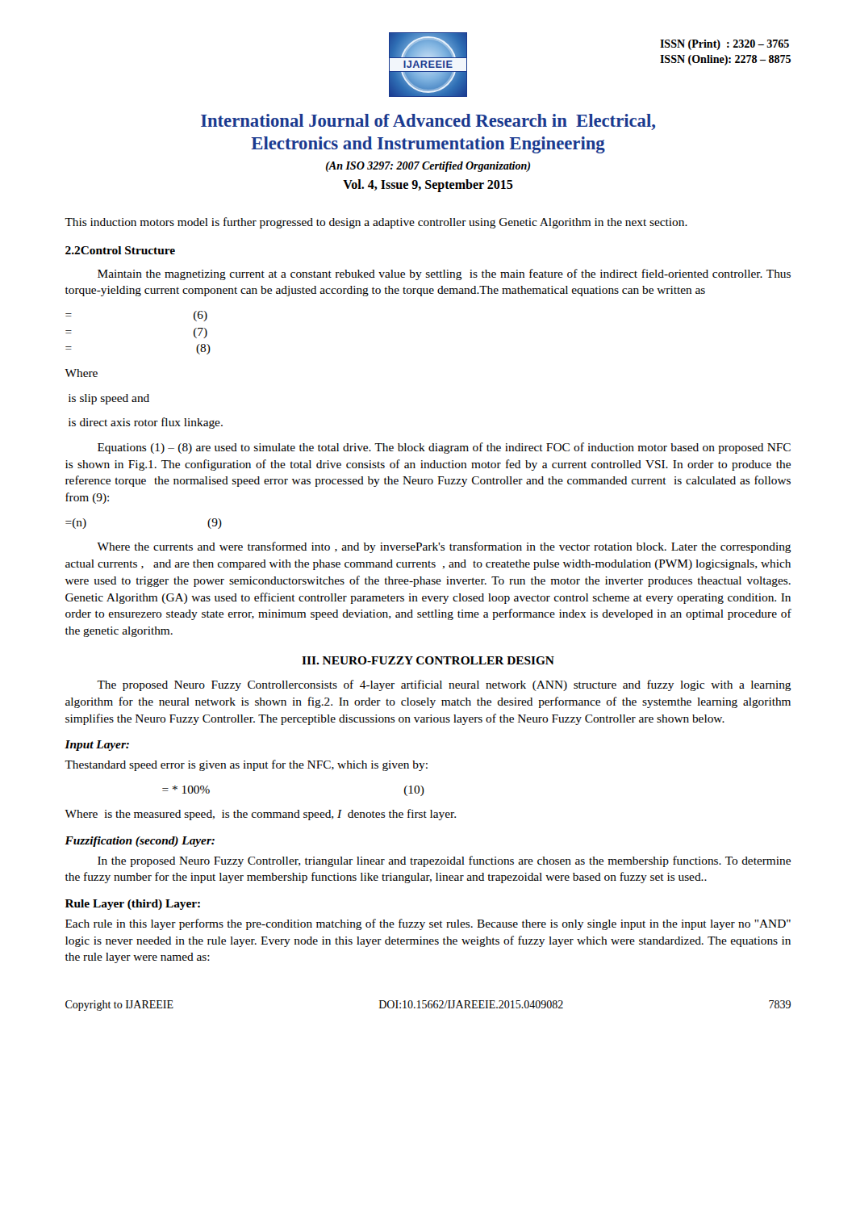ISSN (Print) : 2320 – 3765
ISSN (Online): 2278 – 8875
IJAREEIE
International Journal of Advanced Research in Electrical,
Electronics and Instrumentation Engineering
(An ISO 3297: 2007 Certified Organization)
Vol. 4, Issue 9, September 2015
This induction motors model is further progressed to design a adaptive controller using Genetic Algorithm in the next section.
2.2Control Structure
Maintain the magnetizing current at a constant rebuked value by settling is the main feature of the indirect field-oriented controller. Thus torque-yielding current component can be adjusted according to the torque demand.The mathematical equations can be written as
=(6)
=(7)
= (8)
Where
is slip speed and
is direct axis rotor flux linkage.
Equations (1) – (8) are used to simulate the total drive. The block diagram of the indirect FOC of induction motor based on proposed NFC is shown in Fig.1. The configuration of the total drive consists of an induction motor fed by a current controlled VSI. In order to produce the reference torque the normalised speed error was processed by the Neuro Fuzzy Controller and the commanded current is calculated as follows from (9):
=(n)(9)
Where the currents and were transformed into , and by inversePark's transformation in the vector rotation block. Later the corresponding actual currents , and are then compared with the phase command currents , and to createthe pulse width-modulation (PWM) logicsignals, which were used to trigger the power semiconductorswitches of the three-phase inverter. To run the motor the inverter produces theactual voltages. Genetic Algorithm (GA) was used to efficient controller parameters in every closed loop avector control scheme at every operating condition. In order to ensurezero steady state error, minimum speed deviation, and settling time a performance index is developed in an optimal procedure of the genetic algorithm.
III. NEURO-FUZZY CONTROLLER DESIGN
The proposed Neuro Fuzzy Controllerconsists of 4-layer artificial neural network (ANN) structure and fuzzy logic with a learning algorithm for the neural network is shown in fig.2. In order to closely match the desired performance of the systemthe learning algorithm simplifies the Neuro Fuzzy Controller. The perceptible discussions on various layers of the Neuro Fuzzy Controller are shown below.
Input Layer:
Thestandard speed error is given as input for the NFC, which is given by:
= * 100%(10)
Where is the measured speed, is the command speed, I denotes the first layer.
Fuzzification (second) Layer:
In the proposed Neuro Fuzzy Controller, triangular linear and trapezoidal functions are chosen as the membership functions. To determine the fuzzy number for the input layer membership functions like triangular, linear and trapezoidal were based on fuzzy set is used..
Rule Layer (third) Layer:
Each rule in this layer performs the pre-condition matching of the fuzzy set rules. Because there is only single input in the input layer no "AND" logic is never needed in the rule layer. Every node in this layer determines the weights of fuzzy layer which were standardized. The equations in the rule layer were named as:
Copyright to IJAREEIE
DOI:10.15662/IJAREEIE.2015.0409082
7839